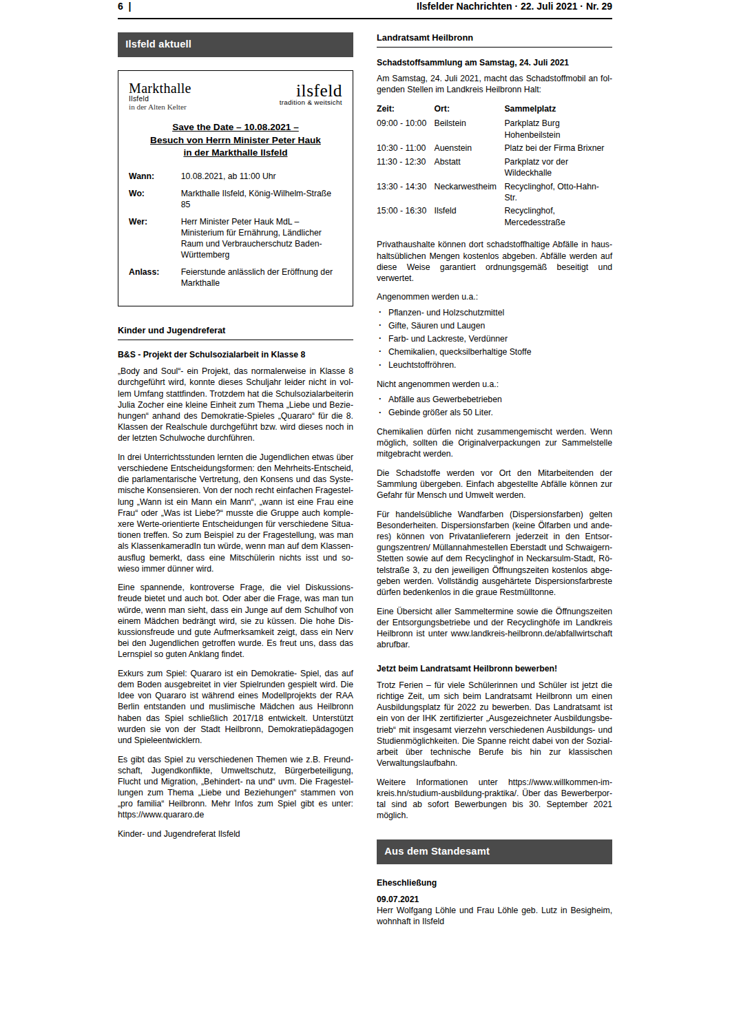6 |
Ilsfelder Nachrichten · 22. Juli 2021 · Nr. 29
Ilsfeld aktuell
Markthalle
Ilsfeld
in der Alten Kelter
ilsfeld
tradition & weitsicht
Save the Date – 10.08.2021 –
Besuch von Herrn Minister Peter Hauk
in der Markthalle Ilsfeld
| Wann: | 10.08.2021, ab 11:00 Uhr |
| Wo: | Markthalle Ilsfeld, König-Wilhelm-Straße 85 |
| Wer: | Herr Minister Peter Hauk MdL – Ministerium für Ernährung, Ländlicher Raum und Verbraucherschutz Baden-Württemberg |
| Anlass: | Feierstunde anlässlich der Eröffnung der Markthalle |
Kinder und Jugendreferat
B&S - Projekt der Schulsozialarbeit in Klasse 8
„Body and Soul“- ein Projekt, das normalerweise in Klasse 8 durchgeführt wird, konnte dieses Schuljahr leider nicht in vollem Umfang stattfinden. Trotzdem hat die Schulsozialarbeiterin Julia Zocher eine kleine Einheit zum Thema „Liebe und Beziehungen“ anhand des Demokratie-Spieles „Quararo“ für die 8. Klassen der Realschule durchgeführt bzw. wird dieses noch in der letzten Schulwoche durchführen.
In drei Unterrichtsstunden lernten die Jugendlichen etwas über verschiedene Entscheidungsformen: den Mehrheits-Entscheid, die parlamentarische Vertretung, den Konsens und das Systemische Konsensieren. Von der noch recht einfachen Fragestellung „Wann ist ein Mann ein Mann“, „wann ist eine Frau eine Frau“ oder „Was ist Liebe?“ musste die Gruppe auch komplexere Werte-orientierte Entscheidungen für verschiedene Situationen treffen. So zum Beispiel zu der Fragestellung, was man als KlassenkameradIn tun würde, wenn man auf dem Klassenausflug bemerkt, dass eine Mitschülerin nichts isst und sowieso immer dünner wird.
Eine spannende, kontroverse Frage, die viel Diskussionsfreude bietet und auch bot. Oder aber die Frage, was man tun würde, wenn man sieht, dass ein Junge auf dem Schulhof von einem Mädchen bedrängt wird, sie zu küssen. Die hohe Diskussionsfreude und gute Aufmerksamkeit zeigt, dass ein Nerv bei den Jugendlichen getroffen wurde. Es freut uns, dass das Lernspiel so guten Anklang findet.
Exkurs zum Spiel: Quararo ist ein Demokratie- Spiel, das auf dem Boden ausgebreitet in vier Spielrunden gespielt wird. Die Idee von Quararo ist während eines Modellprojekts der RAA Berlin entstanden und muslimische Mädchen aus Heilbronn haben das Spiel schließlich 2017/18 entwickelt. Unterstützt wurden sie von der Stadt Heilbronn, Demokratiepädagogen und Spieleentwicklern.
Es gibt das Spiel zu verschiedenen Themen wie z.B. Freundschaft, Jugendkonflikte, Umweltschutz, Bürgerbeteiligung, Flucht und Migration, „Behindert- na und“ uvm. Die Fragestellungen zum Thema „Liebe und Beziehungen“ stammen von „pro familia“ Heilbronn. Mehr Infos zum Spiel gibt es unter: https://www.quararo.de
Kinder- und Jugendreferat Ilsfeld
Landratsamt Heilbronn
Schadstoffsammlung am Samstag, 24. Juli 2021
Am Samstag, 24. Juli 2021, macht das Schadstoffmobil an folgenden Stellen im Landkreis Heilbronn Halt:
| Zeit: | Ort: | Sammelplatz |
| --- | --- | --- |
| 09:00 - 10:00 | Beilstein | Parkplatz Burg Hohenbeilstein |
| 10:30 - 11:00 | Auenstein | Platz bei der Firma Brixner |
| 11:30 - 12:30 | Abstatt | Parkplatz vor der Wildeckhalle |
| 13:30 - 14:30 | Neckarwestheim | Recyclinghof, Otto-Hahn-Str. |
| 15:00 - 16:30 | Ilsfeld | Recyclinghof, Mercedesstraße |
Privathaushalte können dort schadstoffhaltige Abfälle in haushaltsüblichen Mengen kostenlos abgeben. Abfälle werden auf diese Weise garantiert ordnungsgemäß beseitigt und verwertet.
Angenommen werden u.a.:
Pflanzen- und Holzschutzmittel
Gifte, Säuren und Laugen
Farb- und Lackreste, Verdünner
Chemikalien, quecksilberhaltige Stoffe
Leuchtstoffröhren.
Nicht angenommen werden u.a.:
Abfälle aus Gewerbebetrieben
Gebinde größer als 50 Liter.
Chemikalien dürfen nicht zusammengemischt werden. Wenn möglich, sollten die Originalverpackungen zur Sammelstelle mitgebracht werden.
Die Schadstoffe werden vor Ort den Mitarbeitenden der Sammlung übergeben. Einfach abgestellte Abfälle können zur Gefahr für Mensch und Umwelt werden.
Für handelsübliche Wandfarben (Dispersionsfarben) gelten Besonderheiten. Dispersionsfarben (keine Ölfarben und anderes) können von Privatanlieferern jederzeit in den Entsorgungszentren/ Müllannahmestellen Eberstadt und Schwaigern-Stetten sowie auf dem Recyclinghof in Neckarsulm-Stadt, Rötelstraße 3, zu den jeweiligen Öffnungszeiten kostenlos abgegeben werden. Vollständig ausgehärtete Dispersionsfarbreste dürfen bedenkenlos in die graue Restmülltonne.
Eine Übersicht aller Sammeltermine sowie die Öffnungszeiten der Entsorgungsbetriebe und der Recyclinghöfe im Landkreis Heilbronn ist unter www.landkreis-heilbronn.de/abfallwirtschaft abrufbar.
Jetzt beim Landratsamt Heilbronn bewerben!
Trotz Ferien – für viele Schülerinnen und Schüler ist jetzt die richtige Zeit, um sich beim Landratsamt Heilbronn um einen Ausbildungsplatz für 2022 zu bewerben. Das Landratsamt ist ein von der IHK zertifizierter „Ausgezeichneter Ausbildungsbetrieb“ mit insgesamt vierzehn verschiedenen Ausbildungs- und Studienmöglichkeiten. Die Spanne reicht dabei von der Sozialarbeit über technische Berufe bis hin zur klassischen Verwaltungslaufbahn.
Weitere Informationen unter https://www.willkommen-im-kreis.hn/studium-ausbildung-praktika/. Über das Bewerberportal sind ab sofort Bewerbungen bis 30. September 2021 möglich.
Aus dem Standesamt
Eheschließung
09.07.2021
Herr Wolfgang Löhle und Frau Löhle geb. Lutz in Besigheim, wohnhaft in Ilsfeld